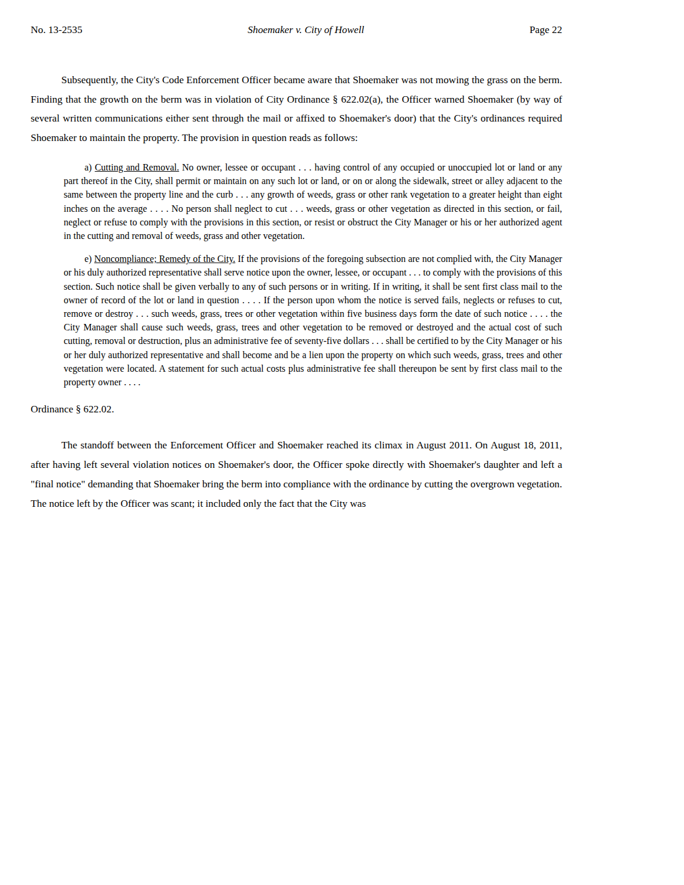No. 13-2535 Shoemaker v. City of Howell Page 22
Subsequently, the City's Code Enforcement Officer became aware that Shoemaker was not mowing the grass on the berm. Finding that the growth on the berm was in violation of City Ordinance § 622.02(a), the Officer warned Shoemaker (by way of several written communications either sent through the mail or affixed to Shoemaker's door) that the City's ordinances required Shoemaker to maintain the property. The provision in question reads as follows:
a) Cutting and Removal. No owner, lessee or occupant . . . having control of any occupied or unoccupied lot or land or any part thereof in the City, shall permit or maintain on any such lot or land, or on or along the sidewalk, street or alley adjacent to the same between the property line and the curb . . . any growth of weeds, grass or other rank vegetation to a greater height than eight inches on the average . . . . No person shall neglect to cut . . . weeds, grass or other vegetation as directed in this section, or fail, neglect or refuse to comply with the provisions in this section, or resist or obstruct the City Manager or his or her authorized agent in the cutting and removal of weeds, grass and other vegetation.
e) Noncompliance; Remedy of the City. If the provisions of the foregoing subsection are not complied with, the City Manager or his duly authorized representative shall serve notice upon the owner, lessee, or occupant . . . to comply with the provisions of this section. Such notice shall be given verbally to any of such persons or in writing. If in writing, it shall be sent first class mail to the owner of record of the lot or land in question . . . . If the person upon whom the notice is served fails, neglects or refuses to cut, remove or destroy . . . such weeds, grass, trees or other vegetation within five business days form the date of such notice . . . . the City Manager shall cause such weeds, grass, trees and other vegetation to be removed or destroyed and the actual cost of such cutting, removal or destruction, plus an administrative fee of seventy-five dollars . . . shall be certified to by the City Manager or his or her duly authorized representative and shall become and be a lien upon the property on which such weeds, grass, trees and other vegetation were located. A statement for such actual costs plus administrative fee shall thereupon be sent by first class mail to the property owner . . . .
Ordinance § 622.02.
The standoff between the Enforcement Officer and Shoemaker reached its climax in August 2011. On August 18, 2011, after having left several violation notices on Shoemaker's door, the Officer spoke directly with Shoemaker's daughter and left a "final notice" demanding that Shoemaker bring the berm into compliance with the ordinance by cutting the overgrown vegetation. The notice left by the Officer was scant; it included only the fact that the City was